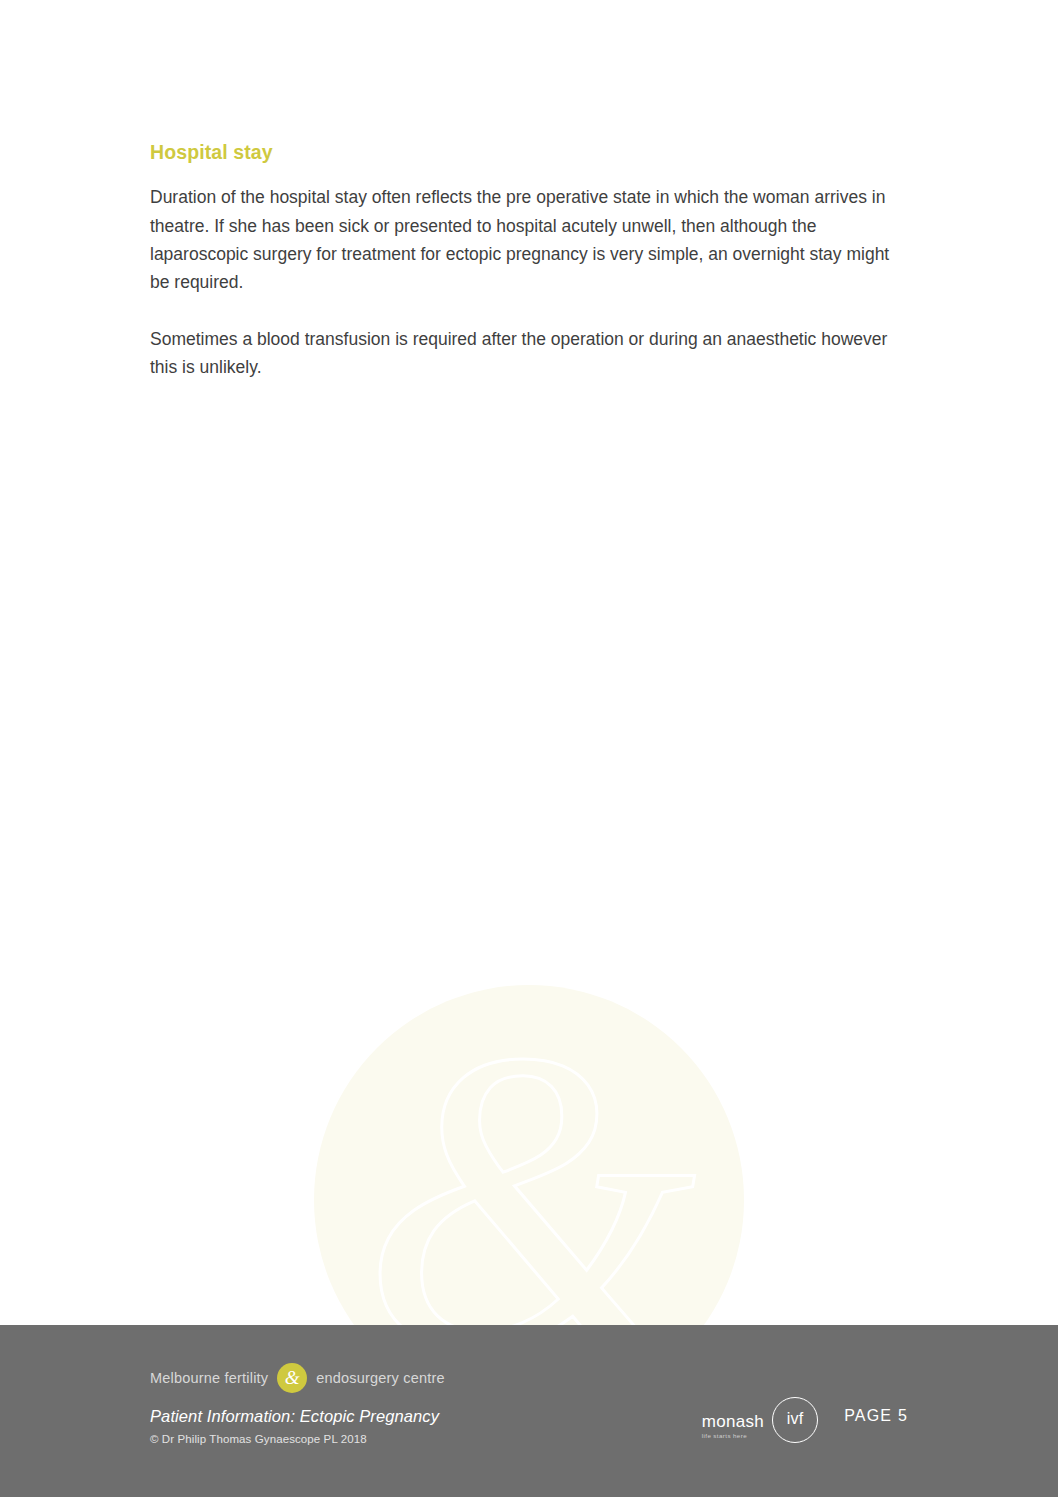Hospital stay
Duration of the hospital stay often reflects the pre operative state in which the woman arrives in theatre. If she has been sick or presented to hospital acutely unwell, then although the laparoscopic surgery for treatment for ectopic pregnancy is very simple, an overnight stay might be required.
Sometimes a blood transfusion is required after the operation or during an anaesthetic however this is unlikely.
&
Melbourne fertility & endosurgery centre
Patient Information: Ectopic Pregnancy
© Dr Philip Thomas Gynaescope PL 2018
monash
life starts here
ivf
PAGE 5